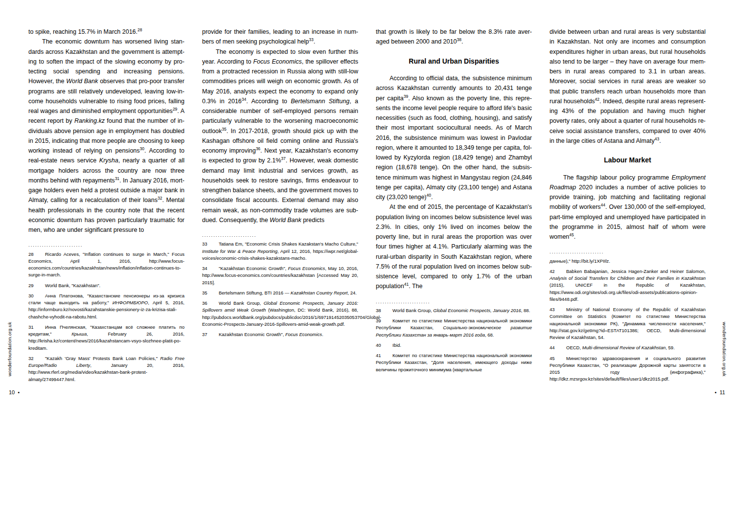wonderfoundation.org.uk
wonderfoundation.org.uk
10 •
• 11
to spike, reaching 15.7% in March 2016.28
The economic downturn has worsened living standards across Kazakhstan and the government is attempting to soften the impact of the slowing economy by protecting social spending and increasing pensions. However, the World Bank observes that pro-poor transfer programs are still relatively undeveloped, leaving low-income households vulnerable to rising food prices, falling real wages and diminished employment opportunities29. A recent report by Ranking.kz found that the number of individuals above pension age in employment has doubled in 2015, indicating that more people are choosing to keep working instead of relying on pensions30. According to real-estate news service Krysha, nearly a quarter of all mortgage holders across the country are now three months behind with repayments31. In January 2016, mortgage holders even held a protest outside a major bank in Almaty, calling for a recalculation of their loans32. Mental health professionals in the country note that the recent economic downturn has proven particularly traumatic for men, who are under significant pressure to
........................ 28 Ricardo Aceves, "Inflation continues to surge in March," Focus Economics, April 1, 2016, http://www.focus-economics.com/countries/kazakhstan/news/inflation/inflation-continues-to-surge-in-march. 29 World Bank, "Kazakhstan". 30 Анна Платонова, "Казахстанские пенсионеры из-за кризиса стали чаще выходить на работу," ИНФОРМБЮРО, April 5, 2016, http://informburo.kz/novosti/kazahstanskie-pensionery-iz-za-krizisa-stali-chashche-vyhodit-na-rabotu.html. 31 Инна Пчелянская, "Казахстанцам всё сложнее платить по кредитам," Крыша, February 26, 2016, http://krisha.kz/content/news/2016/kazahstancam-vsyo-slozhnee-platit-po-kreditam. 32"Kazakh 'Gray Mass' Protests Bank Loan Policies," Radio Free Europe/Radio Liberty, January 20, 2016, http://www.rferl.org/media/video/kazakhstan-bank-protest-almaty/27499447.html.
provide for their families, leading to an increase in numbers of men seeking psychological help33.
The economy is expected to slow even further this year. According to Focus Economics, the spillover effects from a protracted recession in Russia along with still-low commodities prices will weigh on economic growth. As of May 2016, analysts expect the economy to expand only 0.3% in 201634. According to Bertelsmann Stiftung, a considerable number of self-employed persons remain particularly vulnerable to the worsening macroeconomic outlook35. In 2017-2018, growth should pick up with the Kashagan offshore oil field coming online and Russia's economy improving36. Next year, Kazakhstan's economy is expected to grow by 2.1%37. However, weak domestic demand may limit industrial and services growth, as households seek to restore savings, firms endeavour to strengthen balance sheets, and the government moves to consolidate fiscal accounts. External demand may also remain weak, as non-commodity trade volumes are subdued. Consequently, the World Bank predicts
........................ 33 Tatiana Em, "Economic Crisis Shakes Kazakstan's Macho Culture," Institute for War & Peace Reporting, April 12, 2016, https://iwpr.net/global-voices/economic-crisis-shakes-kazakstans-macho. 34"Kazakhstan Economic Growth", Focus Economics, May 10, 2016, http://www.focus-economics.com/countries/kazakhstan [Accessed May 20, 2015]. 35 Bertelsmann Stiftung, BTI 2016 — Kazakhstan Country Report, 24. 36 World Bank Group, Global Economic Prospects, January 2016: Spillovers amid Weak Growth (Washington, DC: World Bank, 2016), 88, http://pubdocs.worldbank.org/pubdocs/publicdoc/2016/1/697191452035053704/Global-Economic-Prospects-January-2016-Spillovers-amid-weak-growth.pdf. 37 Kazakhstan Economic Growth", Focus Economics.
that growth is likely to be far below the 8.3% rate averaged between 2000 and 201038.
Rural and Urban Disparities
According to official data, the subsistence minimum across Kazakhstan currently amounts to 20,431 tenge per capita39. Also known as the poverty line, this represents the income level people require to afford life's basic necessities (such as food, clothing, housing), and satisfy their most important sociocultural needs. As of March 2016, the subsistence minimum was lowest in Pavlodar region, where it amounted to 18,349 tenge per capita, followed by Kyzylorda region (18,429 tenge) and Zhambyl region (18,678 tenge). On the other hand, the subsistence minimum was highest in Mangystau region (24,846 tenge per capita), Almaty city (23,100 tenge) and Astana city (23,020 tenge)40.
At the end of 2015, the percentage of Kazakhstan's population living on incomes below subsistence level was 2.3%. In cities, only 1% lived on incomes below the poverty line, but in rural areas the proportion was over four times higher at 4.1%. Particularly alarming was the rural-urban disparity in South Kazakhstan region, where 7.5% of the rural population lived on incomes below subsistence level, compared to only 1.7% of the urban population41. The
........................ 38 World Bank Group, Global Economic Prospects, January 2016, 88. 39 Комитет по статистике Министерства национальной экономики Республики Казахстан, Социально-экономическое развитие Республики Казахстан за январь-март 2016 года, 68. 40 Ibid. 41 Комитет по статистике Министерства национальной экономики Республики Казахстан, "Доля населения, имеющего доходы ниже величины прожиточного минимума (квартальные
divide between urban and rural areas is very substantial in Kazakhstan. Not only are incomes and consumption expenditures higher in urban areas, but rural households also tend to be larger – they have on average four members in rural areas compared to 3.1 in urban areas. Moreover, social services in rural areas are weaker so that public transfers reach urban households more than rural households42. Indeed, despite rural areas representing 43% of the population and having much higher poverty rates, only about a quarter of rural households receive social assistance transfers, compared to over 40% in the large cities of Astana and Almaty43.
Labour Market
The flagship labour policy programme Employment Roadmap 2020 includes a number of active policies to provide training, job matching and facilitating regional mobility of workers44. Over 130,000 of the self-employed, part-time employed and unemployed have participated in the programme in 2015, almost half of whom were women45.
........................ данные)," http://bit.ly/1XPIIlz. 42 Babken Babajanian, Jessica Hagen-Zanker and Heiner Salomon, Analysis of Social Transfers for Children and their Families in Kazakhstan (2015), UNICEF in the Republic of Kazakhstan, https://www.odi.org/sites/odi.org.uk/files/odi-assets/publications-opinion-files/9448.pdf. 43 Ministry of National Economy of the Republic of Kazakhstan Committee on Statistics (Комитет по статистике Министерства национальной экономики РК), "Динамика численности населения," http://stat.gov.kz/getImg?id=ESTAT101386; OECD, Multi-dimensional Review of Kazakhstan, 54. 44 OECD, Multi-dimensional Review of Kazakhstan, 59. 45 Министерство здравоохранения и социального развития Республики Казахстан, "О реализации Дорожной карты занятости в 2015 году (инфографика)," http://dkz.mzsrgov.kz/sites/default/files/user1/dkz2015.pdf.